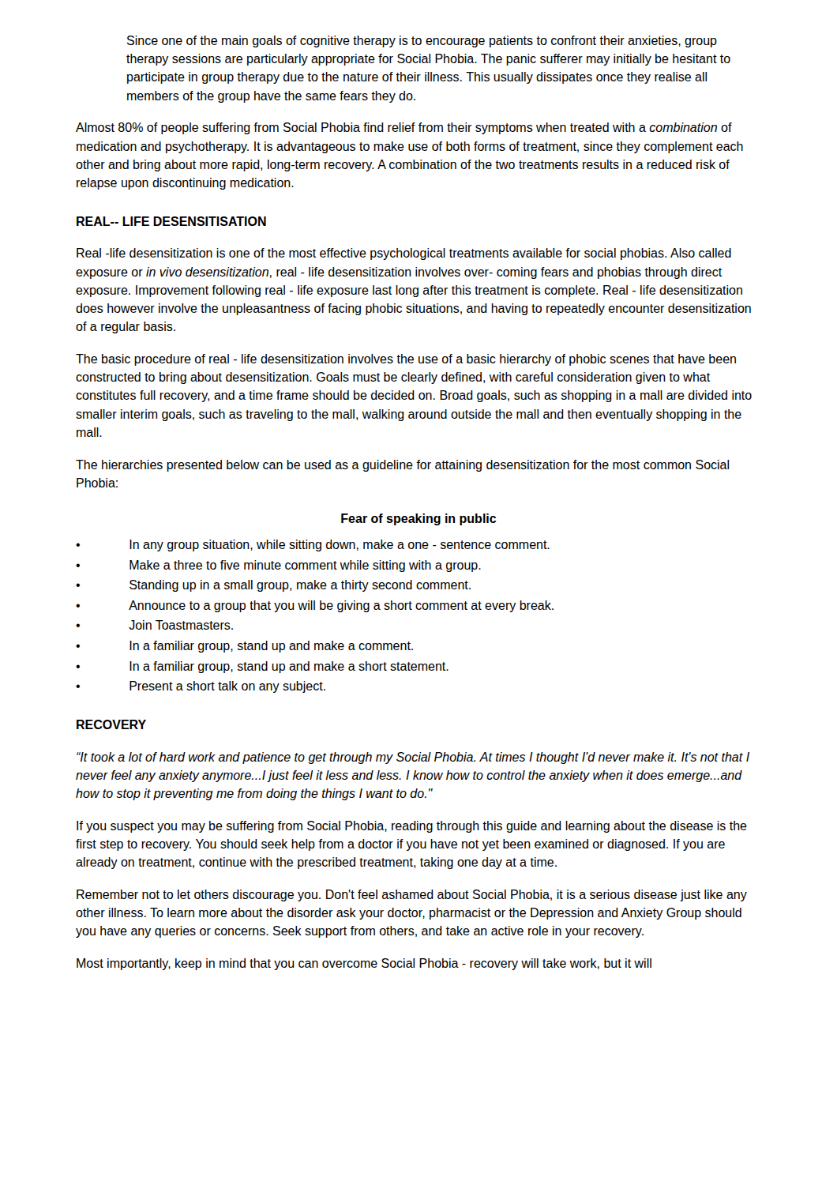Since one of the main goals of cognitive therapy is to encourage patients to confront their anxieties, group therapy sessions are particularly appropriate for Social Phobia. The panic sufferer may initially be hesitant to participate in group therapy due to the nature of their illness. This usually dissipates once they realise all members of the group have the same fears they do.
Almost 80% of people suffering from Social Phobia find relief from their symptoms when treated with a combination of medication and psychotherapy. It is advantageous to make use of both forms of treatment, since they complement each other and bring about more rapid, long-term recovery. A combination of the two treatments results in a reduced risk of relapse upon discontinuing medication.
Real-- Life Desensitisation
Real -life desensitization is one of the most effective psychological treatments available for social phobias. Also called exposure or in vivo desensitization, real - life desensitization involves over- coming fears and phobias through direct exposure. Improvement following real - life exposure last long after this treatment is complete. Real - life desensitization does however involve the unpleasantness of facing phobic situations, and having to repeatedly encounter desensitization of a regular basis.
The basic procedure of real - life desensitization involves the use of a basic hierarchy of phobic scenes that have been constructed to bring about desensitization. Goals must be clearly defined, with careful consideration given to what constitutes full recovery, and a time frame should be decided on. Broad goals, such as shopping in a mall are divided into smaller interim goals, such as traveling to the mall, walking around outside the mall and then eventually shopping in the mall.
The hierarchies presented below can be used as a guideline for attaining desensitization for the most common Social Phobia:
Fear of speaking in public
In any group situation, while sitting down, make a one - sentence comment.
Make a three to five minute comment while sitting with a group.
Standing up in a small group, make a thirty second comment.
Announce to a group that you will be giving a short comment at every break.
Join Toastmasters.
In a familiar group, stand up and make a comment.
In a familiar group, stand up and make a short statement.
Present a short talk on any subject.
Recovery
“It took a lot of hard work and patience to get through my Social Phobia. At times I thought I'd never make it. It's not that I never feel any anxiety anymore...I just feel it less and less. I know how to control the anxiety when it does emerge...and how to stop it preventing me from doing the things I want to do."
If you suspect you may be suffering from Social Phobia, reading through this guide and learning about the disease is the first step to recovery. You should seek help from a doctor if you have not yet been examined or diagnosed. If you are already on treatment, continue with the prescribed treatment, taking one day at a time.
Remember not to let others discourage you. Don't feel ashamed about Social Phobia, it is a serious disease just like any other illness. To learn more about the disorder ask your doctor, pharmacist or the Depression and Anxiety Group should you have any queries or concerns. Seek support from others, and take an active role in your recovery.
Most importantly, keep in mind that you can overcome Social Phobia - recovery will take work, but it will